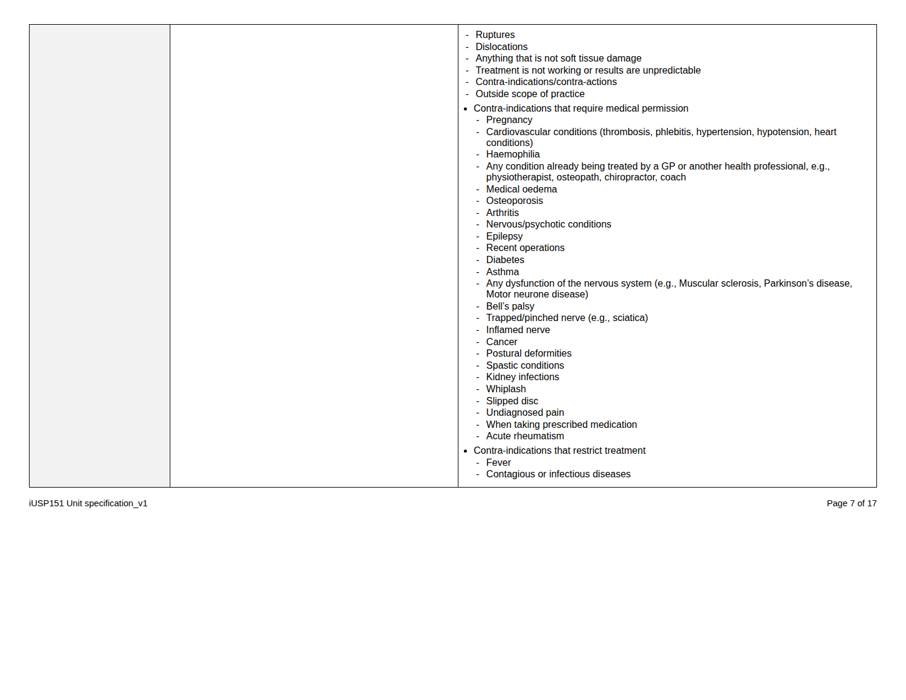| | | Ruptures Dislocations Anything that is not soft tissue damage Treatment is not working or results are unpredictable Contra-indications/contra-actions Outside scope of practice Contra-indications that require medical permission Pregnancy Cardiovascular conditions (thrombosis, phlebitis, hypertension, hypotension, heart conditions) Haemophilia Any condition already being treated by a GP or another health professional, e.g., physiotherapist, osteopath, chiropractor, coach Medical oedema Osteoporosis Arthritis Nervous/psychotic conditions Epilepsy Recent operations Diabetes Asthma Any dysfunction of the nervous system (e.g., Muscular sclerosis, Parkinson’s disease, Motor neurone disease) Bell’s palsy Trapped/pinched nerve (e.g., sciatica) Inflamed nerve Cancer Postural deformities Spastic conditions Kidney infections Whiplash Slipped disc Undiagnosed pain When taking prescribed medication Acute rheumatism Contra-indications that restrict treatment Fever Contagious or infectious diseases |
iUSP151 Unit specification_v1 Page 7 of 17